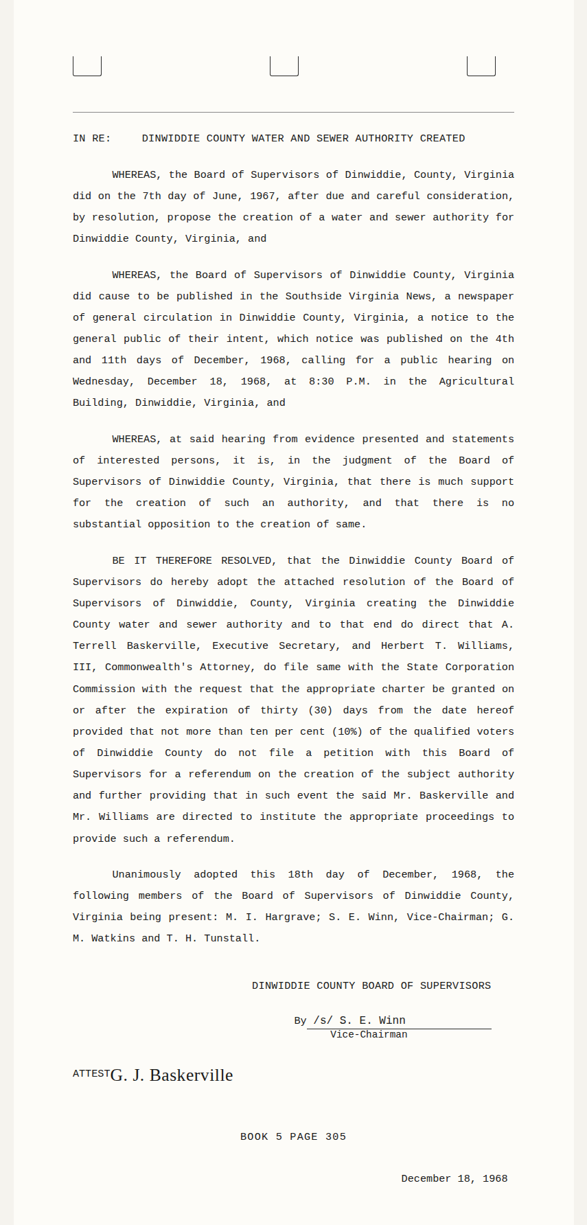IN RE: DINWIDDIE COUNTY WATER AND SEWER AUTHORITY CREATED
WHEREAS, the Board of Supervisors of Dinwiddie, County, Virginia did on the 7th day of June, 1967, after due and careful consideration, by resolution, propose the creation of a water and sewer authority for Dinwiddie County, Virginia, and
WHEREAS, the Board of Supervisors of Dinwiddie County, Virginia did cause to be published in the Southside Virginia News, a newspaper of general circulation in Dinwiddie County, Virginia, a notice to the general public of their intent, which notice was published on the 4th and 11th days of December, 1968, calling for a public hearing on Wednesday, December 18, 1968, at 8:30 P.M. in the Agricultural Building, Dinwiddie, Virginia, and
WHEREAS, at said hearing from evidence presented and statements of interested persons, it is, in the judgment of the Board of Supervisors of Dinwiddie County, Virginia, that there is much support for the creation of such an authority, and that there is no substantial opposition to the creation of same.
BE IT THEREFORE RESOLVED, that the Dinwiddie County Board of Supervisors do hereby adopt the attached resolution of the Board of Supervisors of Dinwiddie, County, Virginia creating the Dinwiddie County water and sewer authority and to that end do direct that A. Terrell Baskerville, Executive Secretary, and Herbert T. Williams, III, Commonwealth's Attorney, do file same with the State Corporation Commission with the request that the appropriate charter be granted on or after the expiration of thirty (30) days from the date hereof provided that not more than ten per cent (10%) of the qualified voters of Dinwiddie County do not file a petition with this Board of Supervisors for a referendum on the creation of the subject authority and further providing that in such event the said Mr. Baskerville and Mr. Williams are directed to institute the appropriate proceedings to provide such a referendum.
Unanimously adopted this 18th day of December, 1968, the following members of the Board of Supervisors of Dinwiddie County, Virginia being present: M. I. Hargrave; S. E. Winn, Vice-Chairman; G. M. Watkins and T. H. Tunstall.
DINWIDDIE COUNTY BOARD OF SUPERVISORS
By/s/ S. E. Winn Vice-Chairman
ATTESTG. J. Baskerville
BOOK 5 PAGE 305
December 18, 1968